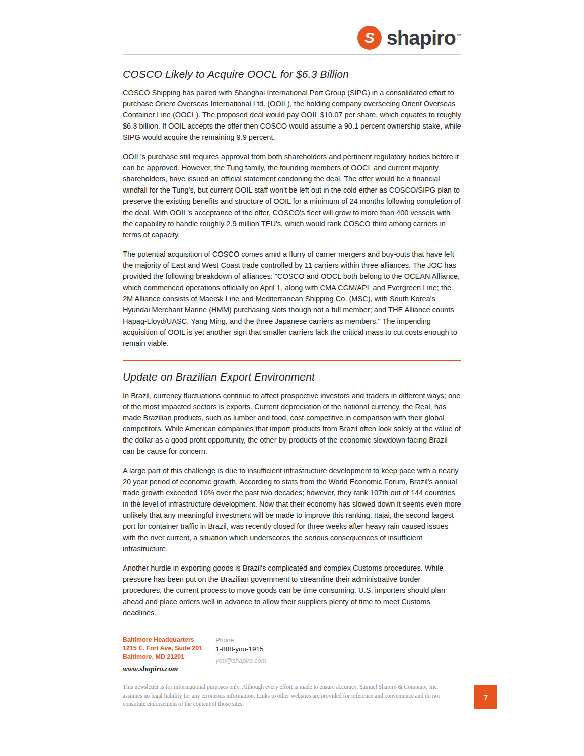Sshapiro™
COSCO Likely to Acquire OOCL for $6.3 Billion
COSCO Shipping has paired with Shanghai International Port Group (SIPG) in a consolidated effort to purchase Orient Overseas International Ltd. (OOIL), the holding company overseeing Orient Overseas Container Line (OOCL). The proposed deal would pay OOIL $10.07 per share, which equates to roughly $6.3 billion. If OOIL accepts the offer then COSCO would assume a 90.1 percent ownership stake, while SIPG would acquire the remaining 9.9 percent.
OOIL's purchase still requires approval from both shareholders and pertinent regulatory bodies before it can be approved. However, the Tung family, the founding members of OOCL and current majority shareholders, have issued an official statement condoning the deal. The offer would be a financial windfall for the Tung's, but current OOIL staff won't be left out in the cold either as COSCO/SIPG plan to preserve the existing benefits and structure of OOIL for a minimum of 24 months following completion of the deal. With OOIL's acceptance of the offer, COSCO's fleet will grow to more than 400 vessels with the capability to handle roughly 2.9 million TEU's, which would rank COSCO third among carriers in terms of capacity.
The potential acquisition of COSCO comes amid a flurry of carrier mergers and buy-outs that have left the majority of East and West Coast trade controlled by 11 carriers within three alliances. The JOC has provided the following breakdown of alliances: "COSCO and OOCL both belong to the OCEAN Alliance, which commenced operations officially on April 1, along with CMA CGM/APL and Evergreen Line; the 2M Alliance consists of Maersk Line and Mediterranean Shipping Co. (MSC), with South Korea's Hyundai Merchant Marine (HMM) purchasing slots though not a full member; and THE Alliance counts Hapag-Lloyd/UASC, Yang Ming, and the three Japanese carriers as members." The impending acquisition of OOIL is yet another sign that smaller carriers lack the critical mass to cut costs enough to remain viable.
Update on Brazilian Export Environment
In Brazil, currency fluctuations continue to affect prospective investors and traders in different ways; one of the most impacted sectors is exports. Current depreciation of the national currency, the Real, has made Brazilian products, such as lumber and food, cost-competitive in comparison with their global competitors. While American companies that import products from Brazil often look solely at the value of the dollar as a good profit opportunity, the other by-products of the economic slowdown facing Brazil can be cause for concern.
A large part of this challenge is due to insufficient infrastructure development to keep pace with a nearly 20 year period of economic growth. According to stats from the World Economic Forum, Brazil's annual trade growth exceeded 10% over the past two decades; however, they rank 107th out of 144 countries in the level of infrastructure development. Now that their economy has slowed down it seems even more unlikely that any meaningful investment will be made to improve this ranking. Itajai, the second largest port for container traffic in Brazil, was recently closed for three weeks after heavy rain caused issues with the river current, a situation which underscores the serious consequences of insufficient infrastructure.
Another hurdle in exporting goods is Brazil's complicated and complex Customs procedures. While pressure has been put on the Brazilian government to streamline their administrative border procedures, the current process to move goods can be time consuming. U.S. importers should plan ahead and place orders well in advance to allow their suppliers plenty of time to meet Customs deadlines.
Baltimore Headquarters
1215 E. Fort Ave, Suite 201
Baltimore, MD 21201 www.shapiro.com
Phone
1-888-you-1915 you@shapiro.com
7
This newsletter is for informational purposes only. Although every effort is made to ensure accuracy, Samuel Shapiro & Company, Inc. assumes no legal liability for any erroneous information. Links to other websites are provided for reference and convenience and do not constitute endorsement of the content of those sites.